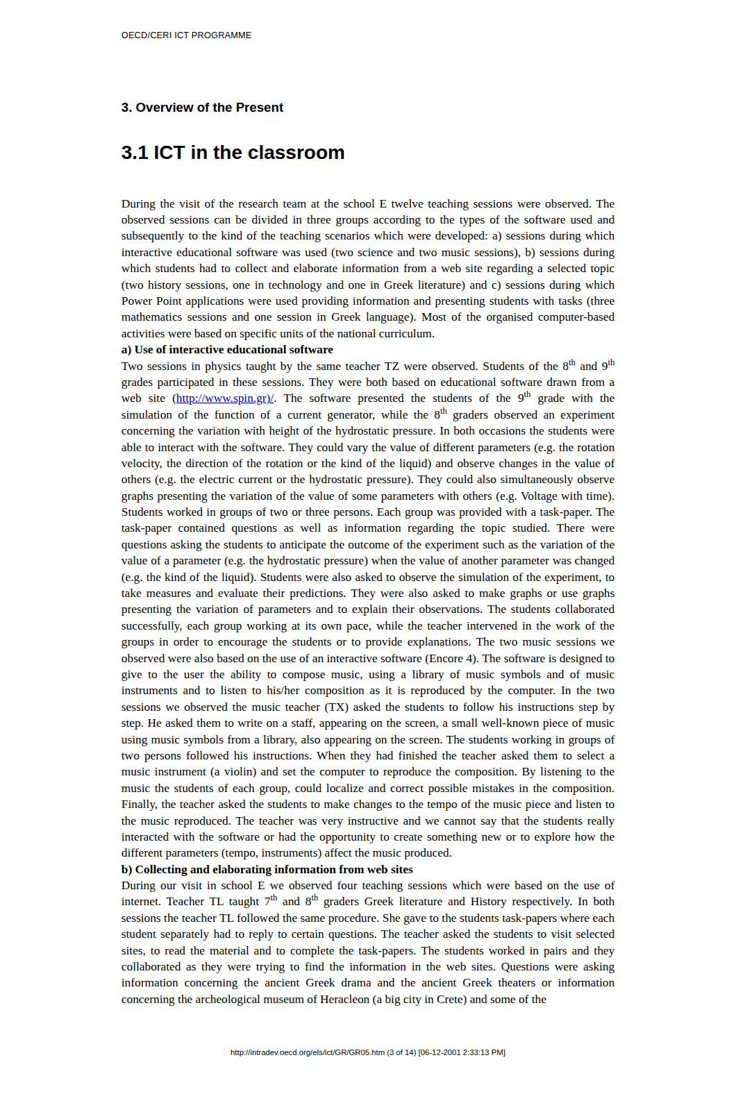OECD/CERI ICT PROGRAMME
3. Overview of the Present
3.1 ICT in the classroom
During the visit of the research team at the school E twelve teaching sessions were observed. The observed sessions can be divided in three groups according to the types of the software used and subsequently to the kind of the teaching scenarios which were developed: a) sessions during which interactive educational software was used (two science and two music sessions), b) sessions during which students had to collect and elaborate information from a web site regarding a selected topic (two history sessions, one in technology and one in Greek literature) and c) sessions during which Power Point applications were used providing information and presenting students with tasks (three mathematics sessions and one session in Greek language). Most of the organised computer-based activities were based on specific units of the national curriculum.
a) Use of interactive educational software
Two sessions in physics taught by the same teacher TZ were observed. Students of the 8th and 9th grades participated in these sessions. They were both based on educational software drawn from a web site (http://www.spin.gr)/. The software presented the students of the 9th grade with the simulation of the function of a current generator, while the 8th graders observed an experiment concerning the variation with height of the hydrostatic pressure. In both occasions the students were able to interact with the software. They could vary the value of different parameters (e.g. the rotation velocity, the direction of the rotation or the kind of the liquid) and observe changes in the value of others (e.g. the electric current or the hydrostatic pressure). They could also simultaneously observe graphs presenting the variation of the value of some parameters with others (e.g. Voltage with time). Students worked in groups of two or three persons. Each group was provided with a task-paper. The task-paper contained questions as well as information regarding the topic studied. There were questions asking the students to anticipate the outcome of the experiment such as the variation of the value of a parameter (e.g. the hydrostatic pressure) when the value of another parameter was changed (e.g. the kind of the liquid). Students were also asked to observe the simulation of the experiment, to take measures and evaluate their predictions. They were also asked to make graphs or use graphs presenting the variation of parameters and to explain their observations. The students collaborated successfully, each group working at its own pace, while the teacher intervened in the work of the groups in order to encourage the students or to provide explanations. The two music sessions we observed were also based on the use of an interactive software (Encore 4). The software is designed to give to the user the ability to compose music, using a library of music symbols and of music instruments and to listen to his/her composition as it is reproduced by the computer. In the two sessions we observed the music teacher (TX) asked the students to follow his instructions step by step. He asked them to write on a staff, appearing on the screen, a small well-known piece of music using music symbols from a library, also appearing on the screen. The students working in groups of two persons followed his instructions. When they had finished the teacher asked them to select a music instrument (a violin) and set the computer to reproduce the composition. By listening to the music the students of each group, could localize and correct possible mistakes in the composition. Finally, the teacher asked the students to make changes to the tempo of the music piece and listen to the music reproduced. The teacher was very instructive and we cannot say that the students really interacted with the software or had the opportunity to create something new or to explore how the different parameters (tempo, instruments) affect the music produced.
b) Collecting and elaborating information from web sites
During our visit in school E we observed four teaching sessions which were based on the use of internet. Teacher TL taught 7th and 8th graders Greek literature and History respectively. In both sessions the teacher TL followed the same procedure. She gave to the students task-papers where each student separately had to reply to certain questions. The teacher asked the students to visit selected sites, to read the material and to complete the task-papers. The students worked in pairs and they collaborated as they were trying to find the information in the web sites. Questions were asking information concerning the ancient Greek drama and the ancient Greek theaters or information concerning the archeological museum of Heracleon (a big city in Crete) and some of the
http://intradev.oecd.org/els/ict/GR/GR05.htm (3 of 14) [06-12-2001 2:33:13 PM]